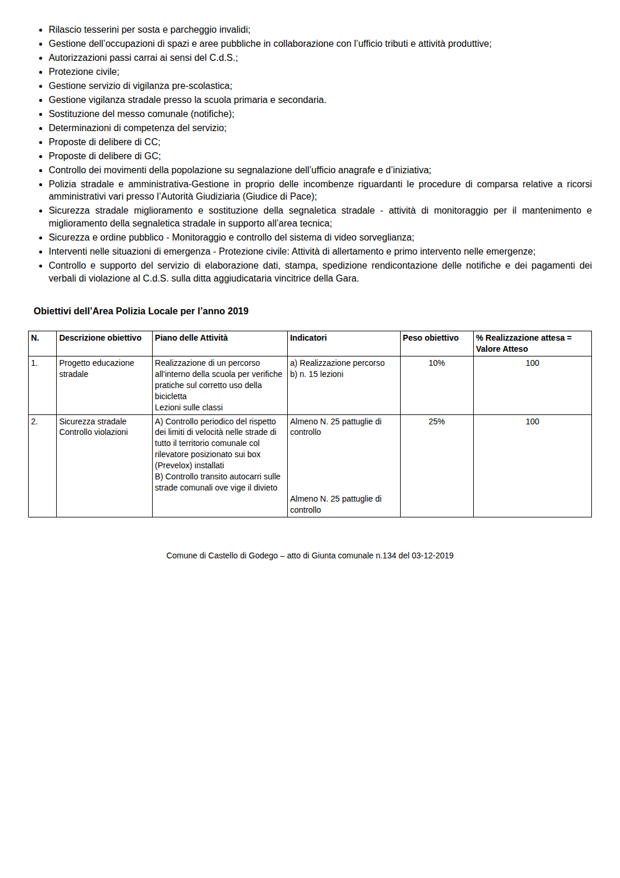Rilascio tesserini per sosta e parcheggio invalidi;
Gestione dell’occupazioni di spazi e aree pubbliche in collaborazione con l’ufficio tributi e attività produttive;
Autorizzazioni passi carrai ai sensi del C.d.S.;
Protezione civile;
Gestione servizio di vigilanza pre-scolastica;
Gestione vigilanza stradale presso la scuola primaria e secondaria.
Sostituzione del messo comunale (notifiche);
Determinazioni di competenza del servizio;
Proposte di delibere di CC;
Proposte di delibere di GC;
Controllo dei movimenti della popolazione su segnalazione dell’ufficio anagrafe e d’iniziativa;
Polizia stradale e amministrativa-Gestione in proprio delle incombenze riguardanti le procedure di comparsa relative a ricorsi amministrativi vari presso l’Autorità Giudiziaria (Giudice di Pace);
Sicurezza stradale miglioramento e sostituzione della segnaletica stradale - attività di monitoraggio per il mantenimento e miglioramento della segnaletica stradale in supporto all’area tecnica;
Sicurezza e ordine pubblico - Monitoraggio e controllo del sistema di video sorveglianza;
Interventi nelle situazioni di emergenza - Protezione civile: Attività di allertamento e primo intervento nelle emergenze;
Controllo e supporto del servizio di elaborazione dati, stampa, spedizione rendicontazione delle notifiche e dei pagamenti dei verbali di violazione al C.d.S. sulla ditta aggiudicataria vincitrice della Gara.
Obiettivi dell’Area Polizia Locale per l’anno 2019
| N. | Descrizione obiettivo | Piano delle Attività | Indicatori | Peso obiettivo | % Realizzazione attesa = Valore Atteso |
| --- | --- | --- | --- | --- | --- |
| 1. | Progetto educazione stradale | Realizzazione di un percorso all’interno della scuola per verifiche pratiche sul corretto uso della bicicletta Lezioni sulle classi | a) Realizzazione percorso b) n. 15 lezioni | 10% | 100 |
| 2. | Sicurezza stradale Controllo violazioni | A) Controllo periodico del rispetto dei limiti di velocità nelle strade di tutto il territorio comunale col rilevatore posizionato sui box (Prevelox) installati B) Controllo transito autocarri sulle strade comunali ove vige il divieto | Almeno N. 25 pattuglie di controllo Almeno N. 25 pattuglie di controllo | 25% | 100 |
Comune di Castello di Godego – atto di Giunta comunale n.134 del 03-12-2019